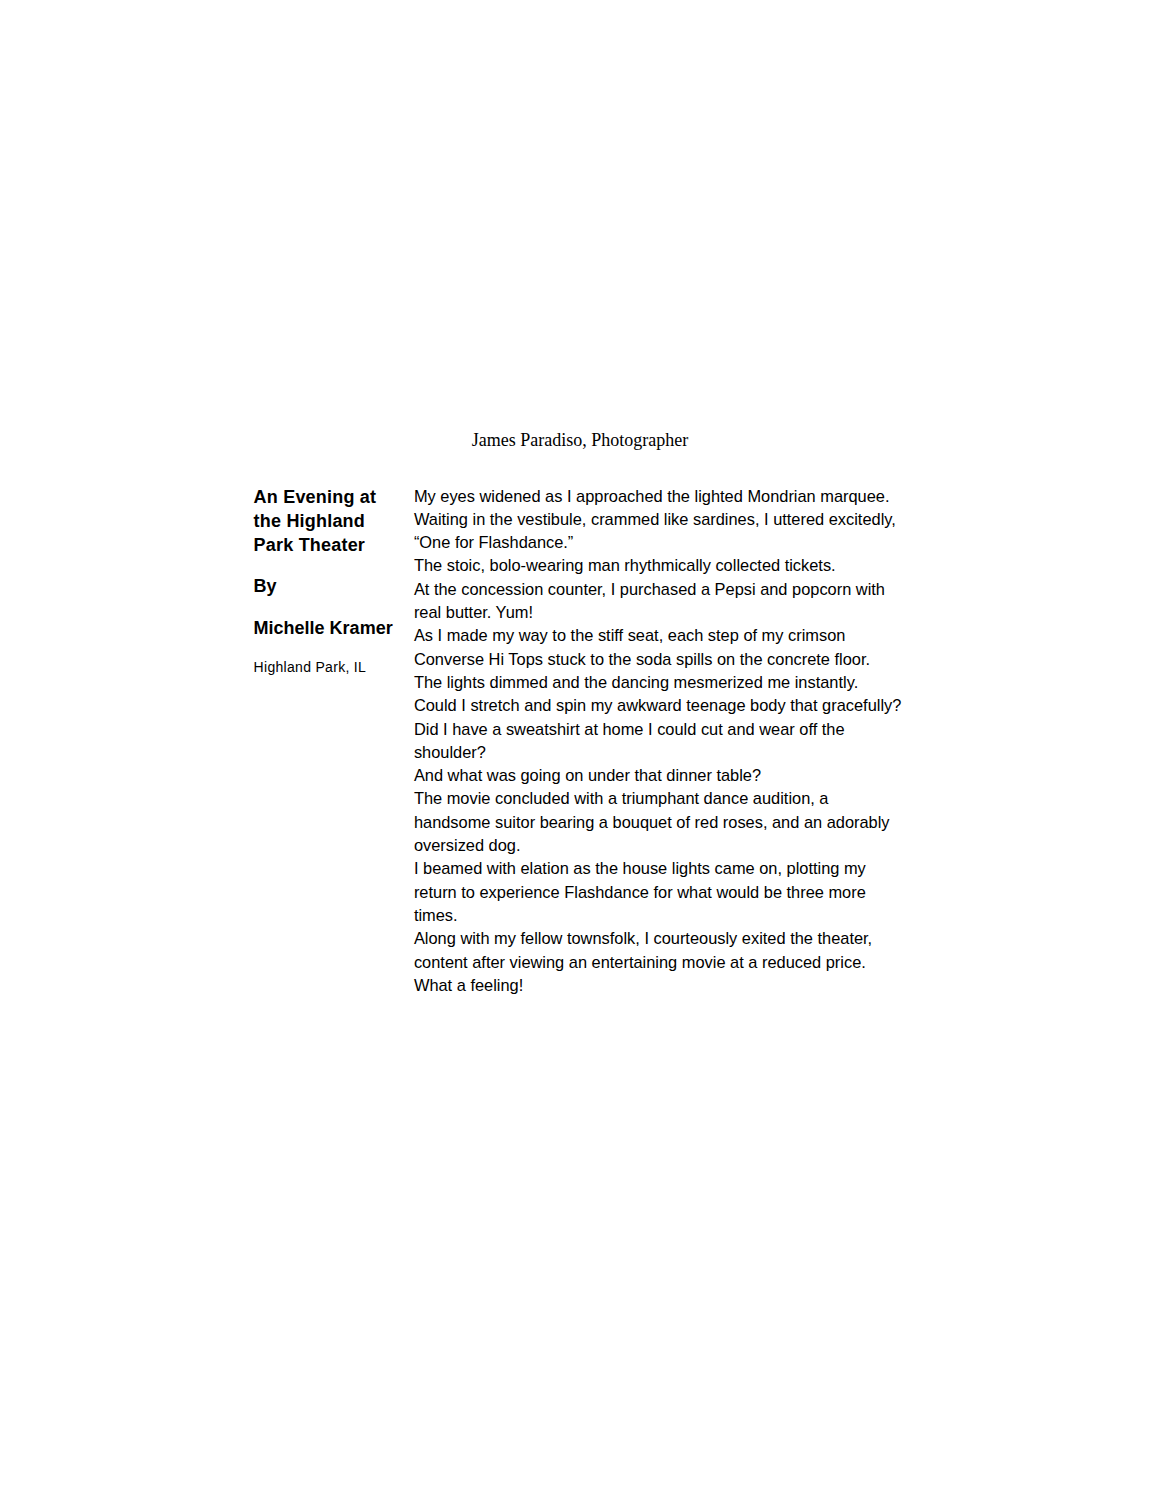James Paradiso, Photographer
An Evening at the Highland Park Theater
By
Michelle Kramer
Highland Park, IL
My eyes widened as I approached the lighted Mondrian marquee.
Waiting in the vestibule, crammed like sardines, I uttered excitedly, “One for Flashdance.”
The stoic, bolo-wearing man rhythmically collected tickets.
At the concession counter, I purchased a Pepsi and popcorn with real butter. Yum!
As I made my way to the stiff seat, each step of my crimson Converse Hi Tops stuck to the soda spills on the concrete floor.
The lights dimmed and the dancing mesmerized me instantly.
Could I stretch and spin my awkward teenage body that gracefully?
Did I have a sweatshirt at home I could cut and wear off the shoulder?
And what was going on under that dinner table?
The movie concluded with a triumphant dance audition, a handsome suitor bearing a bouquet of red roses, and an adorably oversized dog.
I beamed with elation as the house lights came on, plotting my return to experience Flashdance for what would be three more times.
Along with my fellow townsfolk, I courteously exited the theater, content after viewing an entertaining movie at a reduced price.
What a feeling!